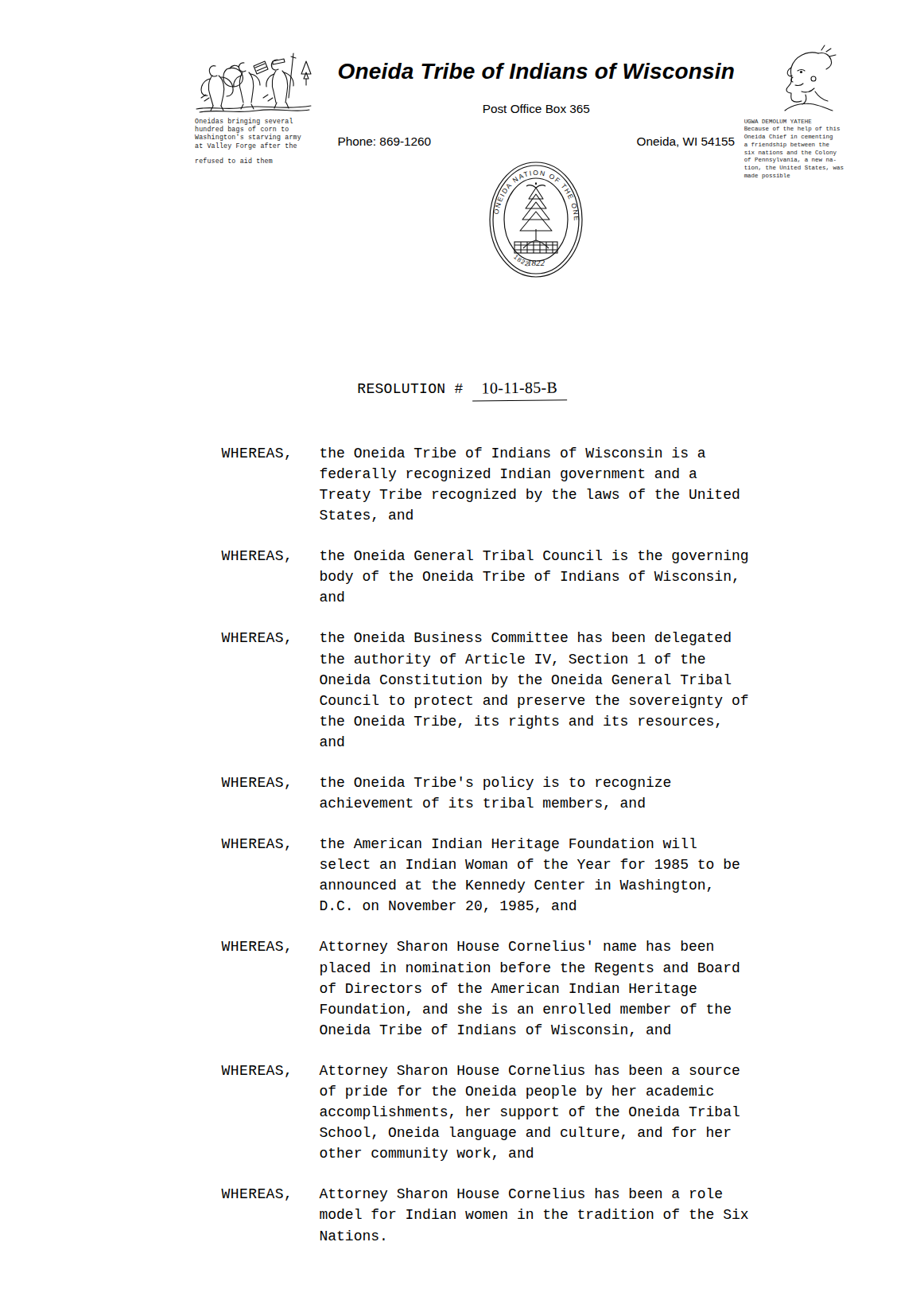Oneidas bringing corn to Valley Forge
Oneidas bringing several
hundred bags of corn to
Washington's starving army
at Valley Forge after the
refused to aid them
Oneida Tribe of Indians of Wisconsin
Post Office Box 365
Phone: 869-1260 Oneida, WI 54155
Oneida Tribe of Indians of Wisconsin seal ONEIDA NATION OF THE ONEIDA 1822 1822
Profile of an Oneida man
UGWA DEMOLUM YATEHE
Because of the help of this
Oneida Chief in cementing
a friendship between the
six nations and the Colony
of Pennsylvania, a new na-
tion, the United States, was
made possible
RESOLUTION #10-11-85-B
| WHEREAS, | the Oneida Tribe of Indians of Wisconsin is a federally recognized Indian government and a Treaty Tribe recognized by the laws of the United States, and |
| WHEREAS, | the Oneida General Tribal Council is the governing body of the Oneida Tribe of Indians of Wisconsin, and |
| WHEREAS, | the Oneida Business Committee has been delegated the authority of Article IV, Section 1 of the Oneida Constitution by the Oneida General Tribal Council to protect and preserve the sovereignty of the Oneida Tribe, its rights and its resources, and |
| WHEREAS, | the Oneida Tribe's policy is to recognize achievement of its tribal members, and |
| WHEREAS, | the American Indian Heritage Foundation will select an Indian Woman of the Year for 1985 to be announced at the Kennedy Center in Washington, D.C. on November 20, 1985, and |
| WHEREAS, | Attorney Sharon House Cornelius' name has been placed in nomination before the Regents and Board of Directors of the American Indian Heritage Foundation, and she is an enrolled member of the Oneida Tribe of Indians of Wisconsin, and |
| WHEREAS, | Attorney Sharon House Cornelius has been a source of pride for the Oneida people by her academic accomplishments, her support of the Oneida Tribal School, Oneida language and culture, and for her other community work, and |
| WHEREAS, | Attorney Sharon House Cornelius has been a role model for Indian women in the tradition of the Six Nations. |